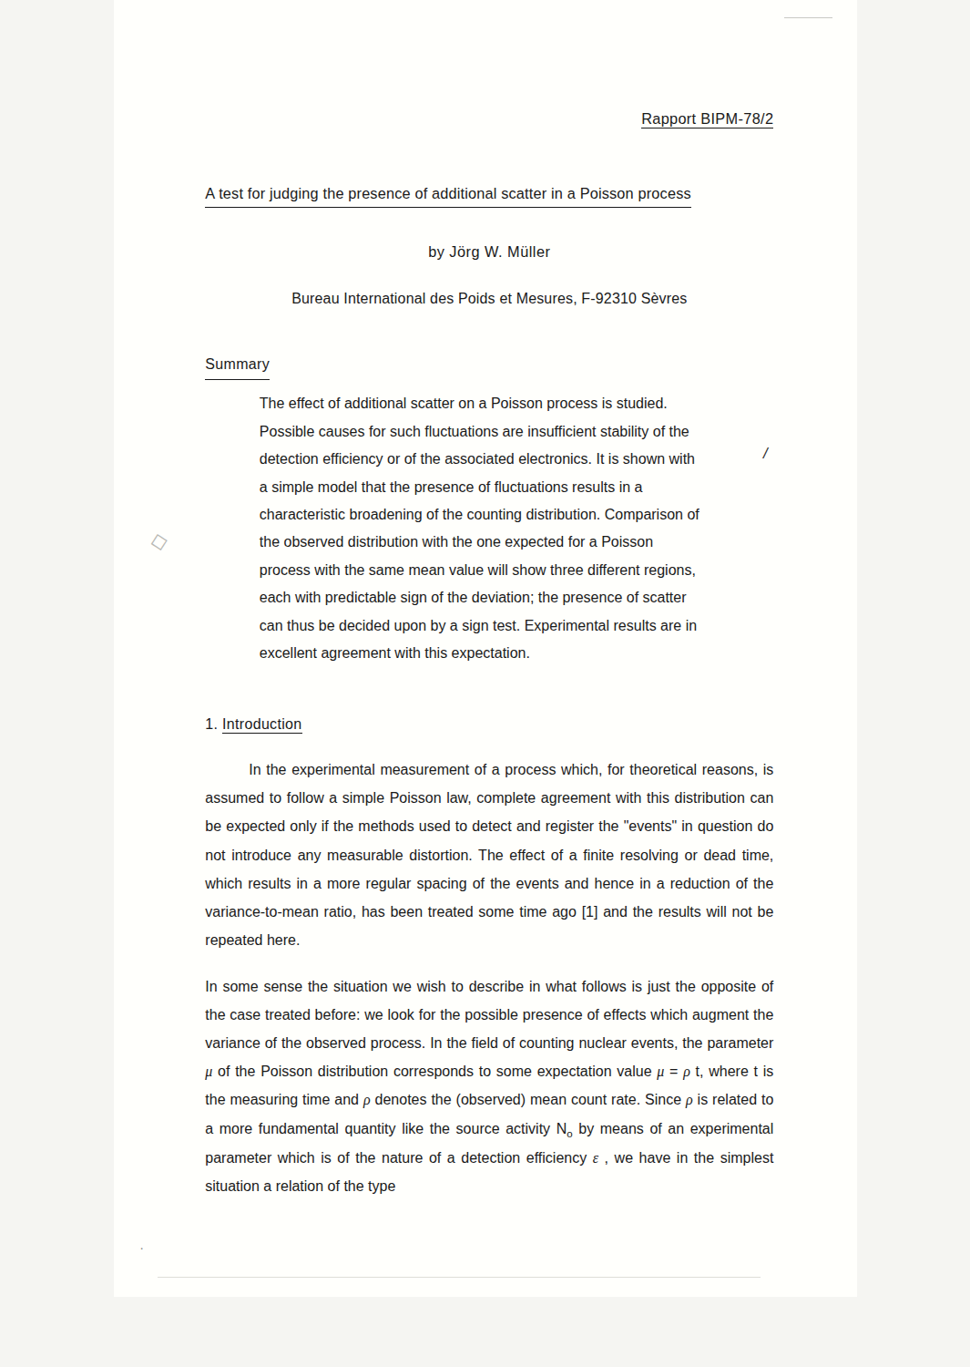Rapport BIPM-78/2
A test for judging the presence of additional scatter in a Poisson process
by Jörg W. Müller
Bureau International des Poids et Mesures, F-92310 Sèvres
Summary
The effect of additional scatter on a Poisson process is studied. Possible causes for such fluctuations are insufficient stability of the detection efficiency or of the associated electronics. It is shown with a simple model that the presence of fluctuations results in a characteristic broadening of the counting distribution. Comparison of the observed distribution with the one expected for a Poisson process with the same mean value will show three different regions, each with predictable sign of the deviation; the presence of scatter can thus be decided upon by a sign test. Experimental results are in excellent agreement with this expectation.
/
◇
1. Introduction
In the experimental measurement of a process which, for theoretical reasons, is assumed to follow a simple Poisson law, complete agreement with this distribution can be expected only if the methods used to detect and register the "events" in question do not introduce any measurable distortion. The effect of a finite resolving or dead time, which results in a more regular spacing of the events and hence in a reduction of the variance-to-mean ratio, has been treated some time ago [1] and the results will not be repeated here.
In some sense the situation we wish to describe in what follows is just the opposite of the case treated before: we look for the possible presence of effects which augment the variance of the observed process. In the field of counting nuclear events, the parameter μ of the Poisson distribution corresponds to some expectation value μ = ρ t, where t is the measuring time and ρ denotes the (observed) mean count rate. Since ρ is related to a more fundamental quantity like the source activity No by means of an experimental parameter which is of the nature of a detection efficiency ε , we have in the simplest situation a relation of the type
·